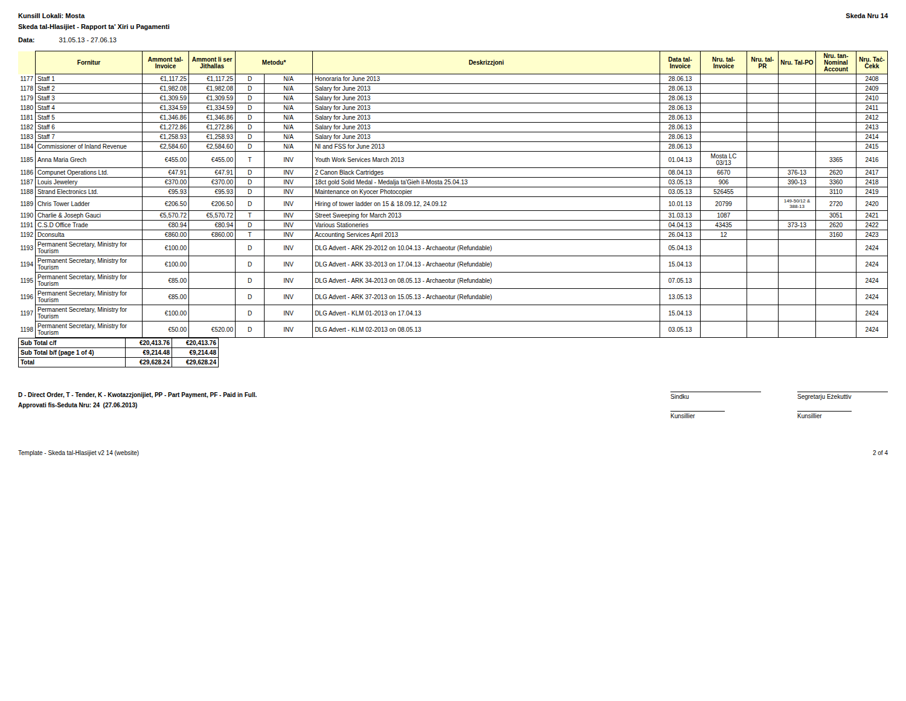Kunsill Lokali: Mosta Skeda Nru 14
Skeda tal-Hlasijiet - Rapport ta' Xiri u Pagamenti
Data: 31.05.13 - 27.06.13
| | Fornitur | Ammont tal-Invoice | Ammont li ser Jithallas | Metodu* | Deskrizzjoni | Data tal-Invoice | Nru. tal-Invoice | Nru. tal-PR | Nru. Tal-PO | Nru. tan-Nominal Account | Nru. Taċ-Ċekk |
| --- | --- | --- | --- | --- | --- | --- | --- | --- | --- | --- | --- |
| 1177 | Staff 1 | €1,117.25 | €1,117.25 | D | N/A | Honoraria for June 2013 | 28.06.13 | | | | | 2408 |
| 1178 | Staff 2 | €1,982.08 | €1,982.08 | D | N/A | Salary for June 2013 | 28.06.13 | | | | | 2409 |
| 1179 | Staff 3 | €1,309.59 | €1,309.59 | D | N/A | Salary for June 2013 | 28.06.13 | | | | | 2410 |
| 1180 | Staff 4 | €1,334.59 | €1,334.59 | D | N/A | Salary for June 2013 | 28.06.13 | | | | | 2411 |
| 1181 | Staff 5 | €1,346.86 | €1,346.86 | D | N/A | Salary for June 2013 | 28.06.13 | | | | | 2412 |
| 1182 | Staff 6 | €1,272.86 | €1,272.86 | D | N/A | Salary for June 2013 | 28.06.13 | | | | | 2413 |
| 1183 | Staff 7 | €1,258.93 | €1,258.93 | D | N/A | Salary for June 2013 | 28.06.13 | | | | | 2414 |
| 1184 | Commissioner of Inland Revenue | €2,584.60 | €2,584.60 | D | N/A | NI and FSS for June 2013 | 28.06.13 | | | | | 2415 |
| 1185 | Anna Maria Grech | €455.00 | €455.00 | T | INV | Youth Work Services March 2013 | 01.04.13 | Mosta LC 03/13 | | | 3365 | 2416 |
| 1186 | Compunet Operations Ltd. | €47.91 | €47.91 | D | INV | 2 Canon Black Cartridges | 08.04.13 | 6670 | | 376-13 | 2620 | 2417 |
| 1187 | Louis Jewelery | €370.00 | €370.00 | D | INV | 18ct gold Solid Medal - Medalja ta'Gieh il-Mosta 25.04.13 | 03.05.13 | 906 | | 390-13 | 3360 | 2418 |
| 1188 | Strand Electronics Ltd. | €95.93 | €95.93 | D | INV | Maintenance on Kyocer Photocopier | 03.05.13 | 526455 | | | 3110 | 2419 |
| 1189 | Chris Tower Ladder | €206.50 | €206.50 | D | INV | Hiring of tower ladder on 15 & 18.09.12, 24.09.12 | 10.01.13 | 20799 | | 149-50/12 & 388-13 | 2720 | 2420 |
| 1190 | Charlie & Joseph Gauci | €5,570.72 | €5,570.72 | T | INV | Street Sweeping for March 2013 | 31.03.13 | 1087 | | | 3051 | 2421 |
| 1191 | C.S.D Office Trade | €80.94 | €80.94 | D | INV | Various Stationeries | 04.04.13 | 43435 | | 373-13 | 2620 | 2422 |
| 1192 | Dconsulta | €860.00 | €860.00 | T | INV | Accounting Services April 2013 | 26.04.13 | 12 | | | 3160 | 2423 |
| 1193 | Permanent Secretary, Ministry for Tourism | €100.00 | | D | INV | DLG Advert - ARK 29-2012 on 10.04.13 - Archaeotur (Refundable) | 05.04.13 | | | | | 2424 |
| 1194 | Permanent Secretary, Ministry for Tourism | €100.00 | | D | INV | DLG Advert - ARK 33-2013 on 17.04.13 - Archaeotur (Refundable) | 15.04.13 | | | | | 2424 |
| 1195 | Permanent Secretary, Ministry for Tourism | €85.00 | | D | INV | DLG Advert - ARK 34-2013 on 08.05.13 - Archaeotur (Refundable) | 07.05.13 | | | | | 2424 |
| 1196 | Permanent Secretary, Ministry for Tourism | €85.00 | | D | INV | DLG Advert - ARK 37-2013 on 15.05.13 - Archaeotur (Refundable) | 13.05.13 | | | | | 2424 |
| 1197 | Permanent Secretary, Ministry for Tourism | €100.00 | | D | INV | DLG Advert - KLM 01-2013 on 17.04.13 | 15.04.13 | | | | | 2424 |
| 1198 | Permanent Secretary, Ministry for Tourism | €50.00 | €520.00 | D | INV | DLG Advert - KLM 02-2013 on 08.05.13 | 03.05.13 | | | | | 2424 |
| Sub Total c/f | €20,413.76 | €20,413.76 |
| Sub Total b/f (page 1 of 4) | €9,214.48 | €9,214.48 |
| Total | €29,628.24 | €29,628.24 |
D - Direct Order, T - Tender, K - Kwotazzjonijiet, PP - Part Payment, PF - Paid in Full.
Approvati fis-Seduta Nru: 24 (27.06.2013)
Sindku
Kunsillier
Segretarju Eżekuttiv
Kunsillier
Template - Skeda tal-Hlasijiet v2 14 (website) 2 of 4